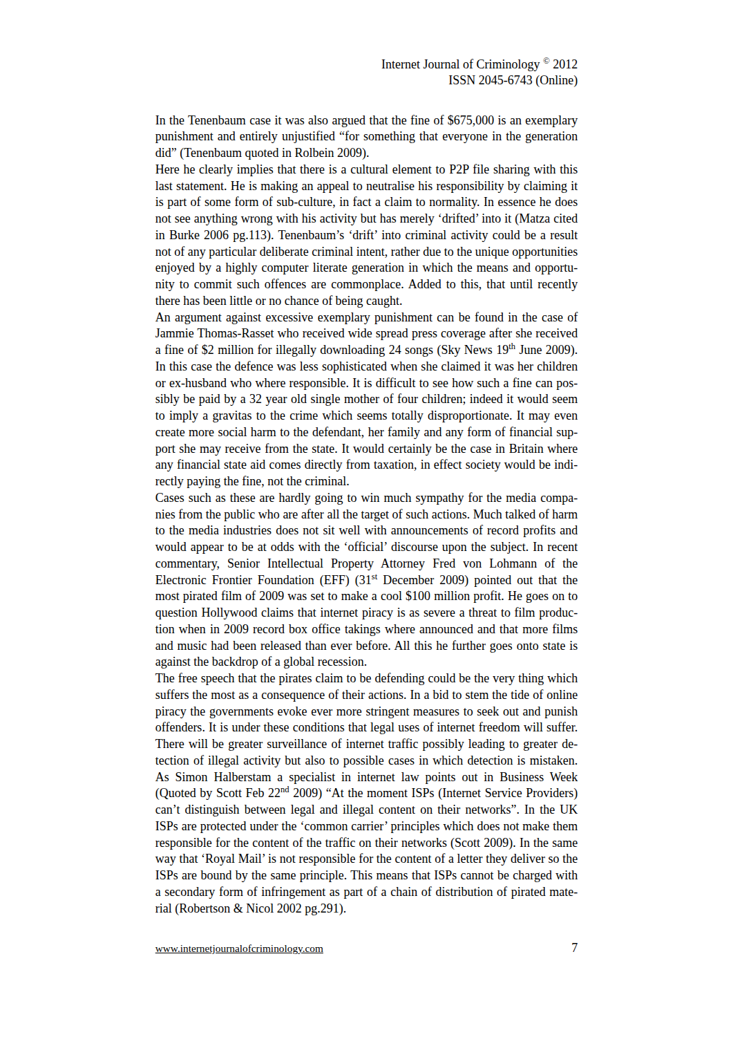Internet Journal of Criminology © 2012
ISSN 2045-6743 (Online)
In the Tenenbaum case it was also argued that the fine of $675,000 is an exemplary punishment and entirely unjustified “for something that everyone in the generation did” (Tenenbaum quoted in Rolbein 2009).
Here he clearly implies that there is a cultural element to P2P file sharing with this last statement. He is making an appeal to neutralise his responsibility by claiming it is part of some form of sub-culture, in fact a claim to normality. In essence he does not see anything wrong with his activity but has merely ‘drifted’ into it (Matza cited in Burke 2006 pg.113). Tenenbaum’s ‘drift’ into criminal activity could be a result not of any particular deliberate criminal intent, rather due to the unique opportunities enjoyed by a highly computer literate generation in which the means and opportunity to commit such offences are commonplace. Added to this, that until recently there has been little or no chance of being caught.
An argument against excessive exemplary punishment can be found in the case of Jammie Thomas-Rasset who received wide spread press coverage after she received a fine of $2 million for illegally downloading 24 songs (Sky News 19th June 2009). In this case the defence was less sophisticated when she claimed it was her children or ex-husband who where responsible. It is difficult to see how such a fine can possibly be paid by a 32 year old single mother of four children; indeed it would seem to imply a gravitas to the crime which seems totally disproportionate. It may even create more social harm to the defendant, her family and any form of financial support she may receive from the state. It would certainly be the case in Britain where any financial state aid comes directly from taxation, in effect society would be indirectly paying the fine, not the criminal.
Cases such as these are hardly going to win much sympathy for the media companies from the public who are after all the target of such actions. Much talked of harm to the media industries does not sit well with announcements of record profits and would appear to be at odds with the ‘official’ discourse upon the subject. In recent commentary, Senior Intellectual Property Attorney Fred von Lohmann of the Electronic Frontier Foundation (EFF) (31st December 2009) pointed out that the most pirated film of 2009 was set to make a cool $100 million profit. He goes on to question Hollywood claims that internet piracy is as severe a threat to film production when in 2009 record box office takings where announced and that more films and music had been released than ever before. All this he further goes onto state is against the backdrop of a global recession.
The free speech that the pirates claim to be defending could be the very thing which suffers the most as a consequence of their actions. In a bid to stem the tide of online piracy the governments evoke ever more stringent measures to seek out and punish offenders. It is under these conditions that legal uses of internet freedom will suffer. There will be greater surveillance of internet traffic possibly leading to greater detection of illegal activity but also to possible cases in which detection is mistaken. As Simon Halberstam a specialist in internet law points out in Business Week (Quoted by Scott Feb 22nd 2009) “At the moment ISPs (Internet Service Providers) can’t distinguish between legal and illegal content on their networks”. In the UK ISPs are protected under the ‘common carrier’ principles which does not make them responsible for the content of the traffic on their networks (Scott 2009). In the same way that ‘Royal Mail’ is not responsible for the content of a letter they deliver so the ISPs are bound by the same principle. This means that ISPs cannot be charged with a secondary form of infringement as part of a chain of distribution of pirated material (Robertson & Nicol 2002 pg.291).
www.internetjournalofcriminology.com 7